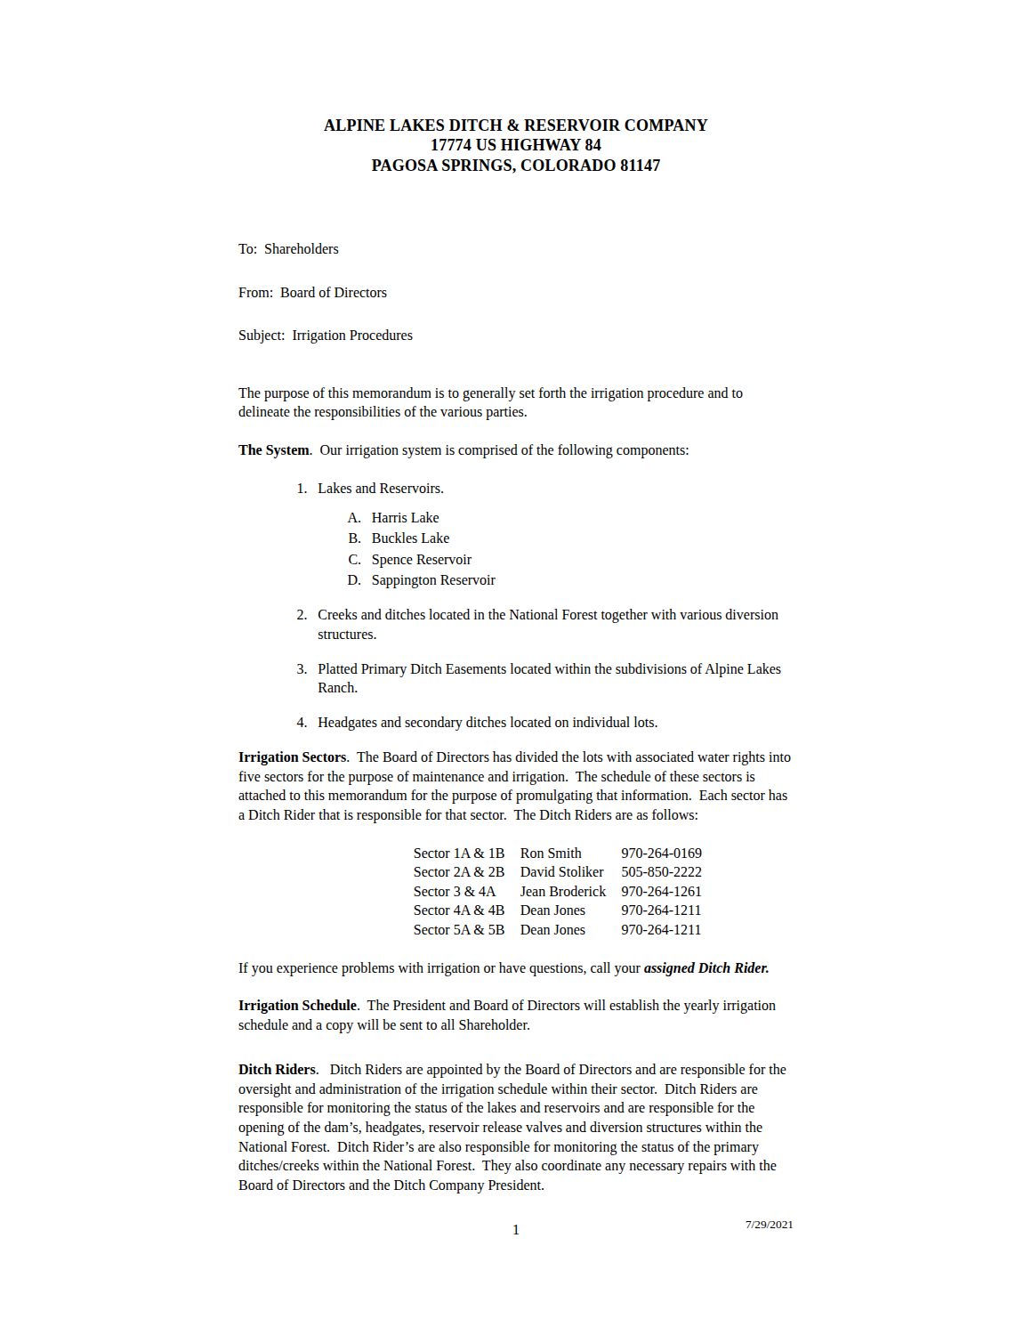ALPINE LAKES DITCH & RESERVOIR COMPANY
17774 US HIGHWAY 84
PAGOSA SPRINGS, COLORADO 81147
To: Shareholders
From: Board of Directors
Subject: Irrigation Procedures
The purpose of this memorandum is to generally set forth the irrigation procedure and to delineate the responsibilities of the various parties.
The System. Our irrigation system is comprised of the following components:
Lakes and Reservoirs.
Harris Lake
Buckles Lake
Spence Reservoir
Sappington Reservoir
Creeks and ditches located in the National Forest together with various diversion structures.
Platted Primary Ditch Easements located within the subdivisions of Alpine Lakes Ranch.
Headgates and secondary ditches located on individual lots.
Irrigation Sectors. The Board of Directors has divided the lots with associated water rights into five sectors for the purpose of maintenance and irrigation. The schedule of these sectors is attached to this memorandum for the purpose of promulgating that information. Each sector has a Ditch Rider that is responsible for that sector. The Ditch Riders are as follows:
| Sector 1A & 1B | Ron Smith | 970-264-0169 |
| Sector 2A & 2B | David Stoliker | 505-850-2222 |
| Sector 3 & 4A | Jean Broderick | 970-264-1261 |
| Sector 4A & 4B | Dean Jones | 970-264-1211 |
| Sector 5A & 5B | Dean Jones | 970-264-1211 |
If you experience problems with irrigation or have questions, call your assigned Ditch Rider.
Irrigation Schedule. The President and Board of Directors will establish the yearly irrigation schedule and a copy will be sent to all Shareholder.
Ditch Riders. Ditch Riders are appointed by the Board of Directors and are responsible for the oversight and administration of the irrigation schedule within their sector. Ditch Riders are responsible for monitoring the status of the lakes and reservoirs and are responsible for the opening of the dam’s, headgates, reservoir release valves and diversion structures within the National Forest. Ditch Rider’s are also responsible for monitoring the status of the primary ditches/creeks within the National Forest. They also coordinate any necessary repairs with the Board of Directors and the Ditch Company President.
1 7/29/2021